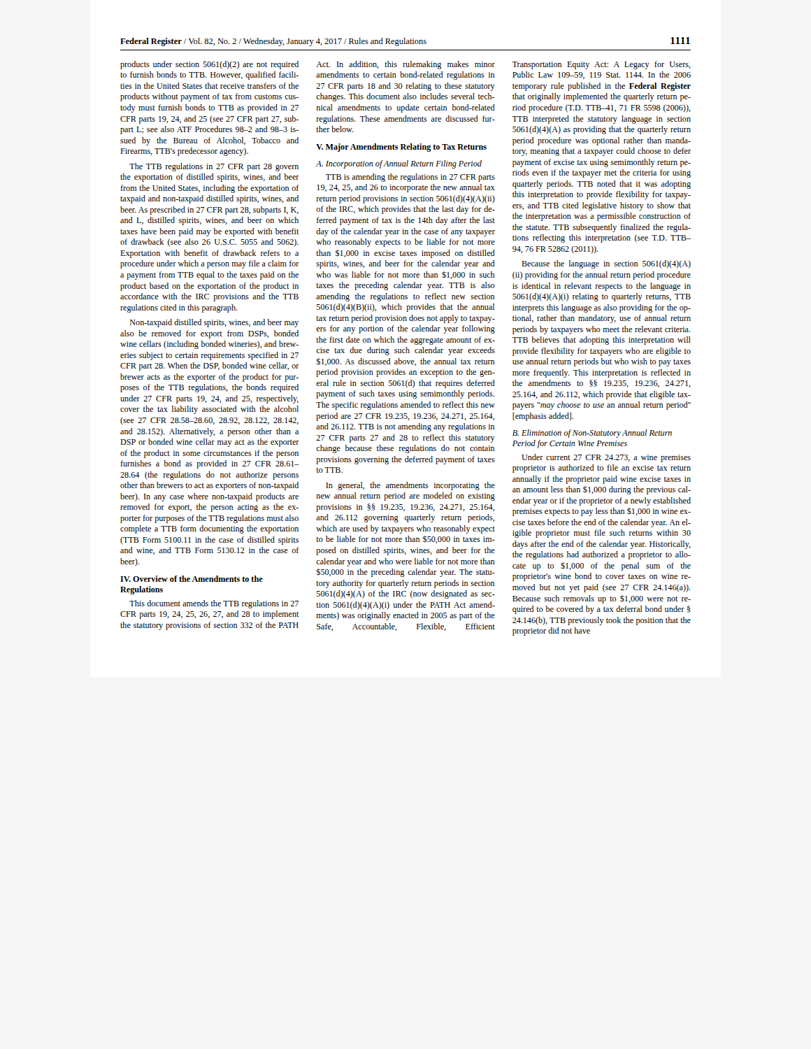Federal Register / Vol. 82, No. 2 / Wednesday, January 4, 2017 / Rules and Regulations
1111
products under section 5061(d)(2) are not required to furnish bonds to TTB. However, qualified facilities in the United States that receive transfers of the products without payment of tax from customs custody must furnish bonds to TTB as provided in 27 CFR parts 19, 24, and 25 (see 27 CFR part 27, subpart L; see also ATF Procedures 98–2 and 98–3 issued by the Bureau of Alcohol, Tobacco and Firearms, TTB's predecessor agency).
The TTB regulations in 27 CFR part 28 govern the exportation of distilled spirits, wines, and beer from the United States, including the exportation of taxpaid and non-taxpaid distilled spirits, wines, and beer. As prescribed in 27 CFR part 28, subparts I, K, and L, distilled spirits, wines, and beer on which taxes have been paid may be exported with benefit of drawback (see also 26 U.S.C. 5055 and 5062). Exportation with benefit of drawback refers to a procedure under which a person may file a claim for a payment from TTB equal to the taxes paid on the product based on the exportation of the product in accordance with the IRC provisions and the TTB regulations cited in this paragraph.
Non-taxpaid distilled spirits, wines, and beer may also be removed for export from DSPs, bonded wine cellars (including bonded wineries), and breweries subject to certain requirements specified in 27 CFR part 28. When the DSP, bonded wine cellar, or brewer acts as the exporter of the product for purposes of the TTB regulations, the bonds required under 27 CFR parts 19, 24, and 25, respectively, cover the tax liability associated with the alcohol (see 27 CFR 28.58–28.60, 28.92, 28.122, 28.142, and 28.152). Alternatively, a person other than a DSP or bonded wine cellar may act as the exporter of the product in some circumstances if the person furnishes a bond as provided in 27 CFR 28.61–28.64 (the regulations do not authorize persons other than brewers to act as exporters of non-taxpaid beer). In any case where non-taxpaid products are removed for export, the person acting as the exporter for purposes of the TTB regulations must also complete a TTB form documenting the exportation (TTB Form 5100.11 in the case of distilled spirits and wine, and TTB Form 5130.12 in the case of beer).
IV. Overview of the Amendments to the Regulations
This document amends the TTB regulations in 27 CFR parts 19, 24, 25, 26, 27, and 28 to implement the statutory provisions of section 332 of the PATH Act. In addition, this rulemaking makes minor amendments to certain bond-related regulations in 27 CFR parts 18 and 30 relating to these statutory changes. This document also includes several technical amendments to update certain bond-related regulations. These amendments are discussed further below.
V. Major Amendments Relating to Tax Returns
A. Incorporation of Annual Return Filing Period
TTB is amending the regulations in 27 CFR parts 19, 24, 25, and 26 to incorporate the new annual tax return period provisions in section 5061(d)(4)(A)(ii) of the IRC, which provides that the last day for deferred payment of tax is the 14th day after the last day of the calendar year in the case of any taxpayer who reasonably expects to be liable for not more than $1,000 in excise taxes imposed on distilled spirits, wines, and beer for the calendar year and who was liable for not more than $1,000 in such taxes the preceding calendar year. TTB is also amending the regulations to reflect new section 5061(d)(4)(B)(ii), which provides that the annual tax return period provision does not apply to taxpayers for any portion of the calendar year following the first date on which the aggregate amount of excise tax due during such calendar year exceeds $1,000. As discussed above, the annual tax return period provision provides an exception to the general rule in section 5061(d) that requires deferred payment of such taxes using semimonthly periods. The specific regulations amended to reflect this new period are 27 CFR 19.235, 19.236, 24.271, 25.164, and 26.112. TTB is not amending any regulations in 27 CFR parts 27 and 28 to reflect this statutory change because these regulations do not contain provisions governing the deferred payment of taxes to TTB.
In general, the amendments incorporating the new annual return period are modeled on existing provisions in §§ 19.235, 19.236, 24.271, 25.164, and 26.112 governing quarterly return periods, which are used by taxpayers who reasonably expect to be liable for not more than $50,000 in taxes imposed on distilled spirits, wines, and beer for the calendar year and who were liable for not more than $50,000 in the preceding calendar year. The statutory authority for quarterly return periods in section 5061(d)(4)(A) of the IRC (now designated as section 5061(d)(4)(A)(i) under the PATH Act amendments) was originally enacted in 2005 as part of the Safe, Accountable, Flexible, Efficient Transportation Equity Act: A Legacy for Users, Public Law 109–59, 119 Stat. 1144. In the 2006 temporary rule published in the Federal Register that originally implemented the quarterly return period procedure (T.D. TTB–41, 71 FR 5598 (2006)), TTB interpreted the statutory language in section 5061(d)(4)(A) as providing that the quarterly return period procedure was optional rather than mandatory, meaning that a taxpayer could choose to defer payment of excise tax using semimonthly return periods even if the taxpayer met the criteria for using quarterly periods. TTB noted that it was adopting this interpretation to provide flexibility for taxpayers, and TTB cited legislative history to show that the interpretation was a permissible construction of the statute. TTB subsequently finalized the regulations reflecting this interpretation (see T.D. TTB–94, 76 FR 52862 (2011)).
Because the language in section 5061(d)(4)(A)(ii) providing for the annual return period procedure is identical in relevant respects to the language in 5061(d)(4)(A)(i) relating to quarterly returns, TTB interprets this language as also providing for the optional, rather than mandatory, use of annual return periods by taxpayers who meet the relevant criteria. TTB believes that adopting this interpretation will provide flexibility for taxpayers who are eligible to use annual return periods but who wish to pay taxes more frequently. This interpretation is reflected in the amendments to §§ 19.235, 19.236, 24.271, 25.164, and 26.112, which provide that eligible taxpayers ''may choose to use an annual return period'' [emphasis added].
B. Elimination of Non-Statutory Annual Return Period for Certain Wine Premises
Under current 27 CFR 24.273, a wine premises proprietor is authorized to file an excise tax return annually if the proprietor paid wine excise taxes in an amount less than $1,000 during the previous calendar year or if the proprietor of a newly established premises expects to pay less than $1,000 in wine excise taxes before the end of the calendar year. An eligible proprietor must file such returns within 30 days after the end of the calendar year. Historically, the regulations had authorized a proprietor to allocate up to $1,000 of the penal sum of the proprietor's wine bond to cover taxes on wine removed but not yet paid (see 27 CFR 24.146(a)). Because such removals up to $1,000 were not required to be covered by a tax deferral bond under § 24.146(b), TTB previously took the position that the proprietor did not have